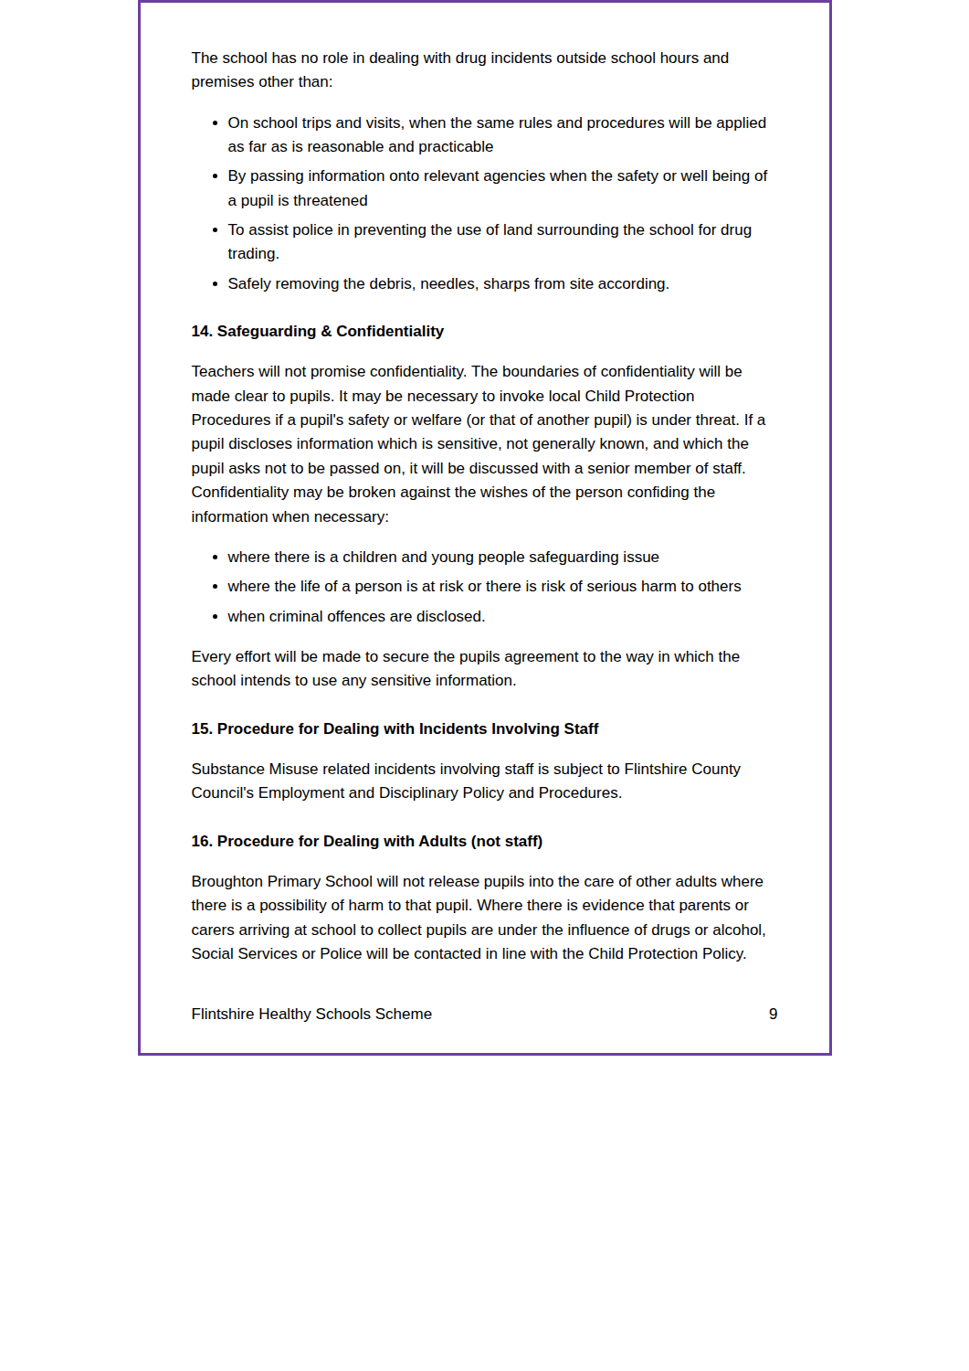The school has no role in dealing with drug incidents outside school hours and premises other than:
On school trips and visits, when the same rules and procedures will be applied as far as is reasonable and practicable
By passing information onto relevant agencies when the safety or well being of a pupil is threatened
To assist police in preventing the use of land surrounding the school for drug trading.
Safely removing the debris, needles, sharps from site according.
14. Safeguarding & Confidentiality
Teachers will not promise confidentiality. The boundaries of confidentiality will be made clear to pupils. It may be necessary to invoke local Child Protection Procedures if a pupil's safety or welfare (or that of another pupil) is under threat. If a pupil discloses information which is sensitive, not generally known, and which the pupil asks not to be passed on, it will be discussed with a senior member of staff. Confidentiality may be broken against the wishes of the person confiding the information when necessary:
where there is a children and young people safeguarding issue
where the life of a person is at risk or there is risk of serious harm to others
when criminal offences are disclosed.
Every effort will be made to secure the pupils agreement to the way in which the school intends to use any sensitive information.
15. Procedure for Dealing with Incidents Involving Staff
Substance Misuse related incidents involving staff is subject to Flintshire County Council's Employment and Disciplinary Policy and Procedures.
16. Procedure for Dealing with Adults (not staff)
Broughton Primary School will not release pupils into the care of other adults where there is a possibility of harm to that pupil. Where there is evidence that parents or carers arriving at school to collect pupils are under the influence of drugs or alcohol, Social Services or Police will be contacted in line with the Child Protection Policy.
Flintshire Healthy Schools Scheme 9